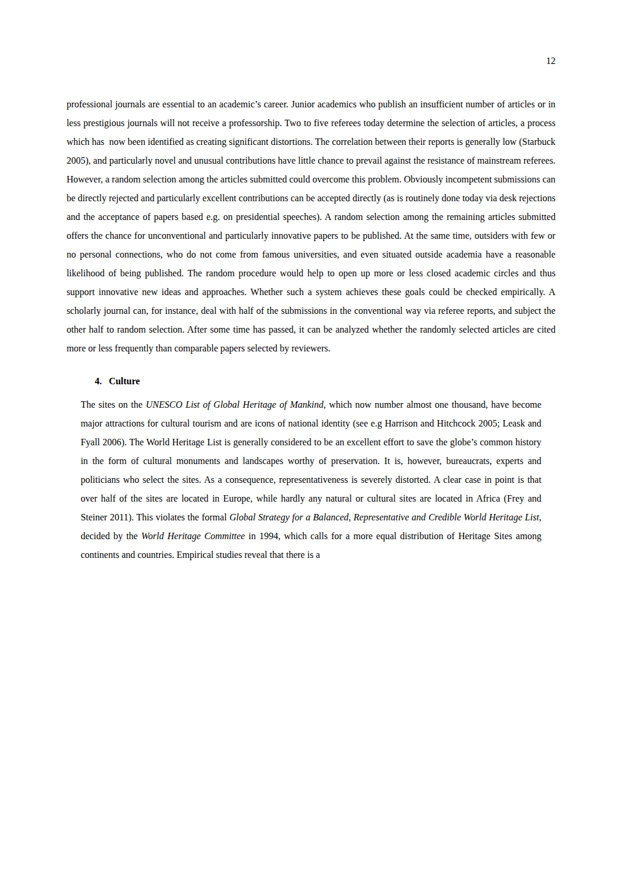12
professional journals are essential to an academic’s career. Junior academics who publish an insufficient number of articles or in less prestigious journals will not receive a professorship. Two to five referees today determine the selection of articles, a process which has now been identified as creating significant distortions. The correlation between their reports is generally low (Starbuck 2005), and particularly novel and unusual contributions have little chance to prevail against the resistance of mainstream referees. However, a random selection among the articles submitted could overcome this problem. Obviously incompetent submissions can be directly rejected and particularly excellent contributions can be accepted directly (as is routinely done today via desk rejections and the acceptance of papers based e.g. on presidential speeches). A random selection among the remaining articles submitted offers the chance for unconventional and particularly innovative papers to be published. At the same time, outsiders with few or no personal connections, who do not come from famous universities, and even situated outside academia have a reasonable likelihood of being published. The random procedure would help to open up more or less closed academic circles and thus support innovative new ideas and approaches. Whether such a system achieves these goals could be checked empirically. A scholarly journal can, for instance, deal with half of the submissions in the conventional way via referee reports, and subject the other half to random selection. After some time has passed, it can be analyzed whether the randomly selected articles are cited more or less frequently than comparable papers selected by reviewers.
4. Culture
The sites on the UNESCO List of Global Heritage of Mankind, which now number almost one thousand, have become major attractions for cultural tourism and are icons of national identity (see e.g Harrison and Hitchcock 2005; Leask and Fyall 2006). The World Heritage List is generally considered to be an excellent effort to save the globe’s common history in the form of cultural monuments and landscapes worthy of preservation. It is, however, bureaucrats, experts and politicians who select the sites. As a consequence, representativeness is severely distorted. A clear case in point is that over half of the sites are located in Europe, while hardly any natural or cultural sites are located in Africa (Frey and Steiner 2011). This violates the formal Global Strategy for a Balanced, Representative and Credible World Heritage List, decided by the World Heritage Committee in 1994, which calls for a more equal distribution of Heritage Sites among continents and countries. Empirical studies reveal that there is a